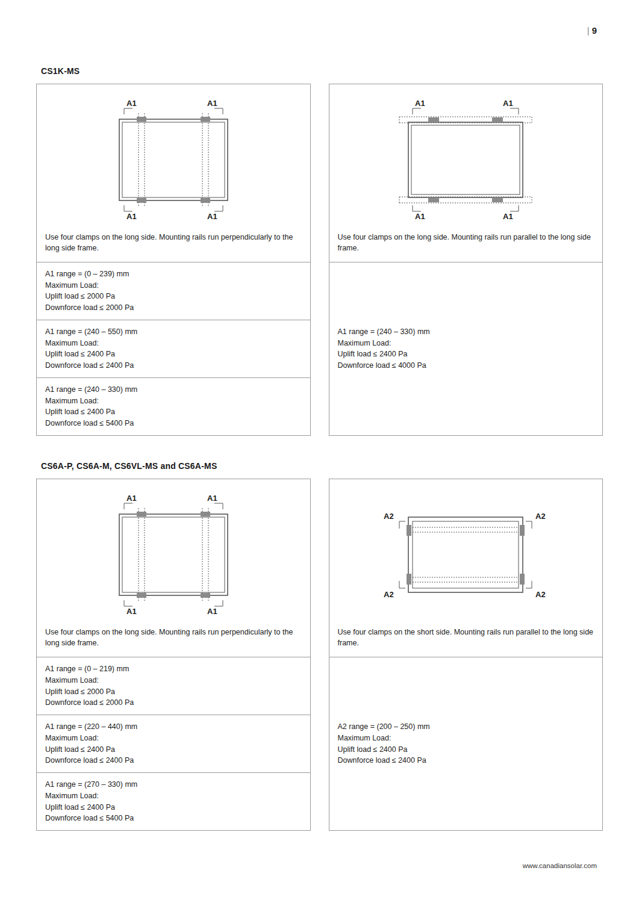|9
CS1K-MS
A1 A1 A1 A1
Use four clamps on the long side. Mounting rails run perpendicularly to the long side frame.
A1 range = (0 – 239) mm
Maximum Load:
Uplift load ≤ 2000 Pa
Downforce load ≤ 2000 Pa
A1 range = (240 – 550) mm
Maximum Load:
Uplift load ≤ 2400 Pa
Downforce load ≤ 2400 Pa
A1 range = (240 – 330) mm
Maximum Load:
Uplift load ≤ 2400 Pa
Downforce load ≤ 5400 Pa
A1 A1 A1 A1
Use four clamps on the long side. Mounting rails run parallel to the long side frame.
A1 range = (240 – 330) mm
Maximum Load:
Uplift load ≤ 2400 Pa
Downforce load ≤ 4000 Pa
CS6A-P, CS6A-M, CS6VL-MS and CS6A-MS
A1 A1 A1 A1
Use four clamps on the long side. Mounting rails run perpendicularly to the long side frame.
A1 range = (0 – 219) mm
Maximum Load:
Uplift load ≤ 2000 Pa
Downforce load ≤ 2000 Pa
A1 range = (220 – 440) mm
Maximum Load:
Uplift load ≤ 2400 Pa
Downforce load ≤ 2400 Pa
A1 range = (270 – 330) mm
Maximum Load:
Uplift load ≤ 2400 Pa
Downforce load ≤ 5400 Pa
A2 A2 A2 A2
Use four clamps on the short side. Mounting rails run parallel to the long side frame.
A2 range = (200 – 250) mm
Maximum Load:
Uplift load ≤ 2400 Pa
Downforce load ≤ 2400 Pa
www.canadiansolar.com